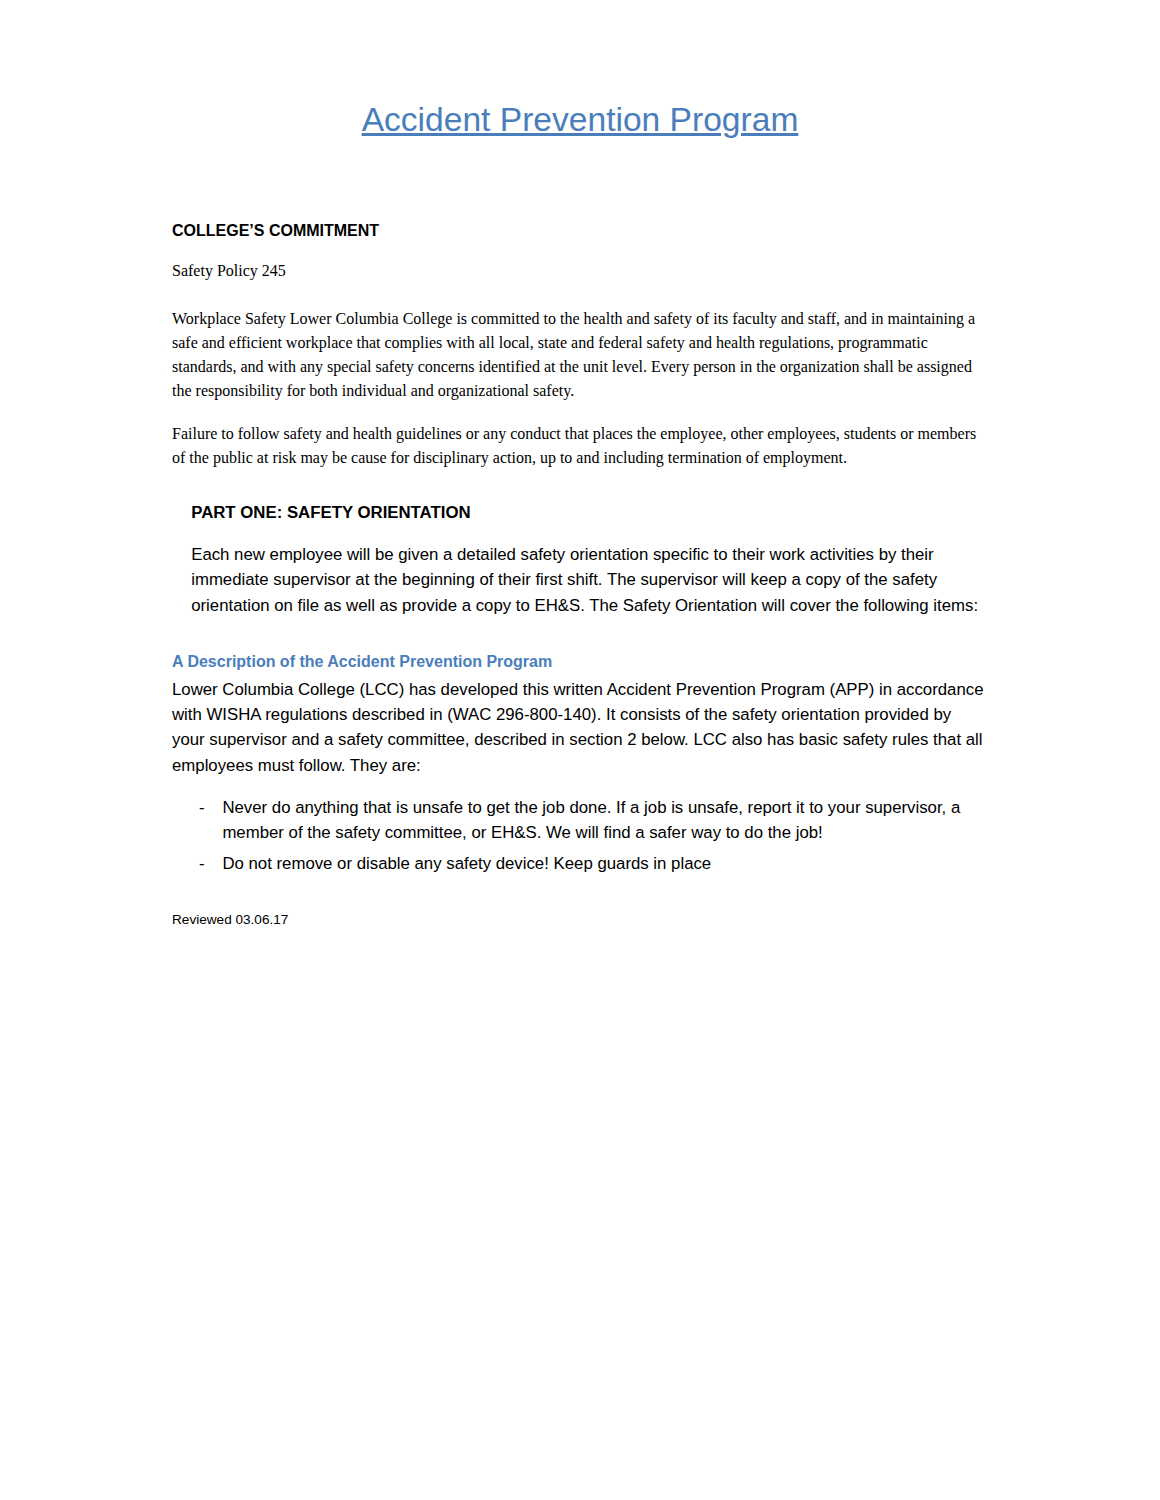Accident Prevention Program
COLLEGE’S COMMITMENT
Safety Policy 245
Workplace Safety Lower Columbia College is committed to the health and safety of its faculty and staff, and in maintaining a safe and efficient workplace that complies with all local, state and federal safety and health regulations, programmatic standards, and with any special safety concerns identified at the unit level. Every person in the organization shall be assigned the responsibility for both individual and organizational safety.
Failure to follow safety and health guidelines or any conduct that places the employee, other employees, students or members of the public at risk may be cause for disciplinary action, up to and including termination of employment.
PART ONE: SAFETY ORIENTATION
Each new employee will be given a detailed safety orientation specific to their work activities by their immediate supervisor at the beginning of their first shift. The supervisor will keep a copy of the safety orientation on file as well as provide a copy to EH&S. The Safety Orientation will cover the following items:
A Description of the Accident Prevention Program
Lower Columbia College (LCC) has developed this written Accident Prevention Program (APP) in accordance with WISHA regulations described in (WAC 296-800-140). It consists of the safety orientation provided by your supervisor and a safety committee, described in section 2 below. LCC also has basic safety rules that all employees must follow. They are:
Never do anything that is unsafe to get the job done. If a job is unsafe, report it to your supervisor, a member of the safety committee, or EH&S. We will find a safer way to do the job!
Do not remove or disable any safety device! Keep guards in place
Reviewed 03.06.17